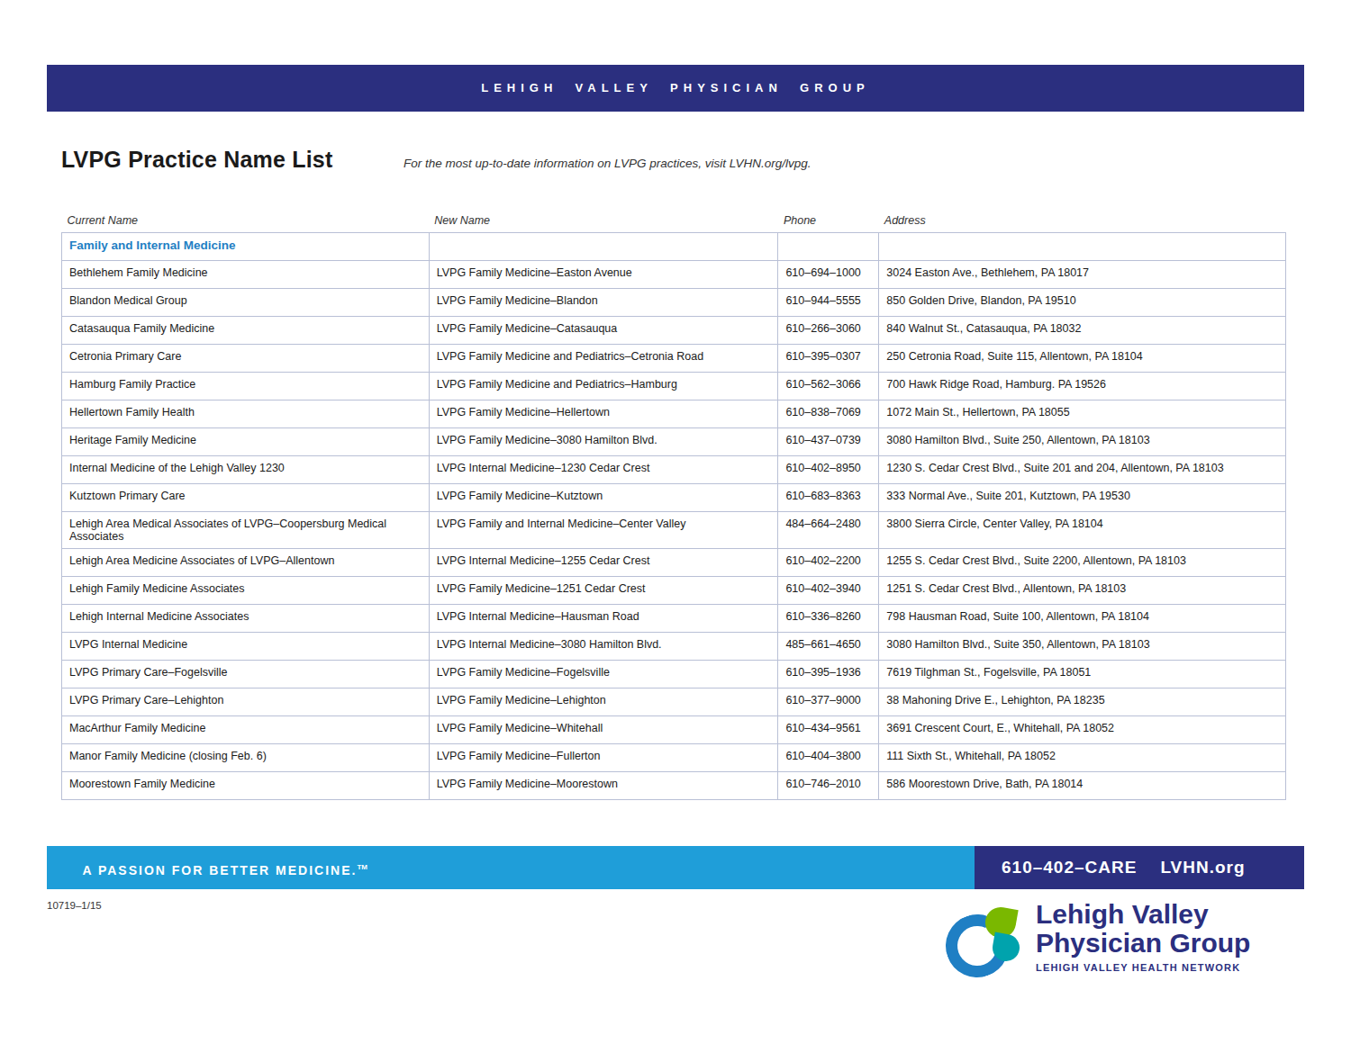LEHIGH VALLEY PHYSICIAN GROUP
LVPG Practice Name List
For the most up-to-date information on LVPG practices, visit LVHN.org/lvpg.
| Current Name | New Name | Phone | Address |
| --- | --- | --- | --- |
| Family and Internal Medicine | | | |
| Bethlehem Family Medicine | LVPG Family Medicine–Easton Avenue | 610–694–1000 | 3024 Easton Ave., Bethlehem, PA 18017 |
| Blandon Medical Group | LVPG Family Medicine–Blandon | 610–944–5555 | 850 Golden Drive, Blandon, PA 19510 |
| Catasauqua Family Medicine | LVPG Family Medicine–Catasauqua | 610–266–3060 | 840 Walnut St., Catasauqua, PA 18032 |
| Cetronia Primary Care | LVPG Family Medicine and Pediatrics–Cetronia Road | 610–395–0307 | 250 Cetronia Road, Suite 115, Allentown, PA 18104 |
| Hamburg Family Practice | LVPG Family Medicine and Pediatrics–Hamburg | 610–562–3066 | 700 Hawk Ridge Road, Hamburg. PA 19526 |
| Hellertown Family Health | LVPG Family Medicine–Hellertown | 610–838–7069 | 1072 Main St., Hellertown, PA 18055 |
| Heritage Family Medicine | LVPG Family Medicine–3080 Hamilton Blvd. | 610–437–0739 | 3080 Hamilton Blvd., Suite 250, Allentown, PA 18103 |
| Internal Medicine of the Lehigh Valley 1230 | LVPG Internal Medicine–1230 Cedar Crest | 610–402–8950 | 1230 S. Cedar Crest Blvd., Suite 201 and 204, Allentown, PA 18103 |
| Kutztown Primary Care | LVPG Family Medicine–Kutztown | 610–683–8363 | 333 Normal Ave., Suite 201, Kutztown, PA 19530 |
| Lehigh Area Medical Associates of LVPG–Coopersburg Medical Associates | LVPG Family and Internal Medicine–Center Valley | 484–664–2480 | 3800 Sierra Circle, Center Valley, PA 18104 |
| Lehigh Area Medicine Associates of LVPG–Allentown | LVPG Internal Medicine–1255 Cedar Crest | 610–402–2200 | 1255 S. Cedar Crest Blvd., Suite 2200, Allentown, PA 18103 |
| Lehigh Family Medicine Associates | LVPG Family Medicine–1251 Cedar Crest | 610–402–3940 | 1251 S. Cedar Crest Blvd., Allentown, PA 18103 |
| Lehigh Internal Medicine Associates | LVPG Internal Medicine–Hausman Road | 610–336–8260 | 798 Hausman Road, Suite 100, Allentown, PA 18104 |
| LVPG Internal Medicine | LVPG Internal Medicine–3080 Hamilton Blvd. | 485–661–4650 | 3080 Hamilton Blvd., Suite 350, Allentown, PA 18103 |
| LVPG Primary Care–Fogelsville | LVPG Family Medicine–Fogelsville | 610–395–1936 | 7619 Tilghman St., Fogelsville, PA 18051 |
| LVPG Primary Care–Lehighton | LVPG Family Medicine–Lehighton | 610–377–9000 | 38 Mahoning Drive E., Lehighton, PA 18235 |
| MacArthur Family Medicine | LVPG Family Medicine–Whitehall | 610–434–9561 | 3691 Crescent Court, E., Whitehall, PA 18052 |
| Manor Family Medicine (closing Feb. 6) | LVPG Family Medicine–Fullerton | 610–404–3800 | 111 Sixth St., Whitehall, PA 18052 |
| Moorestown Family Medicine | LVPG Family Medicine–Moorestown | 610–746–2010 | 586 Moorestown Drive, Bath, PA 18014 |
A PASSION FOR BETTER MEDICINE.TM
610–402–CARELVHN.org
10719–1/15
Lehigh Valley
Physician Group
LEHIGH VALLEY HEALTH NETWORK